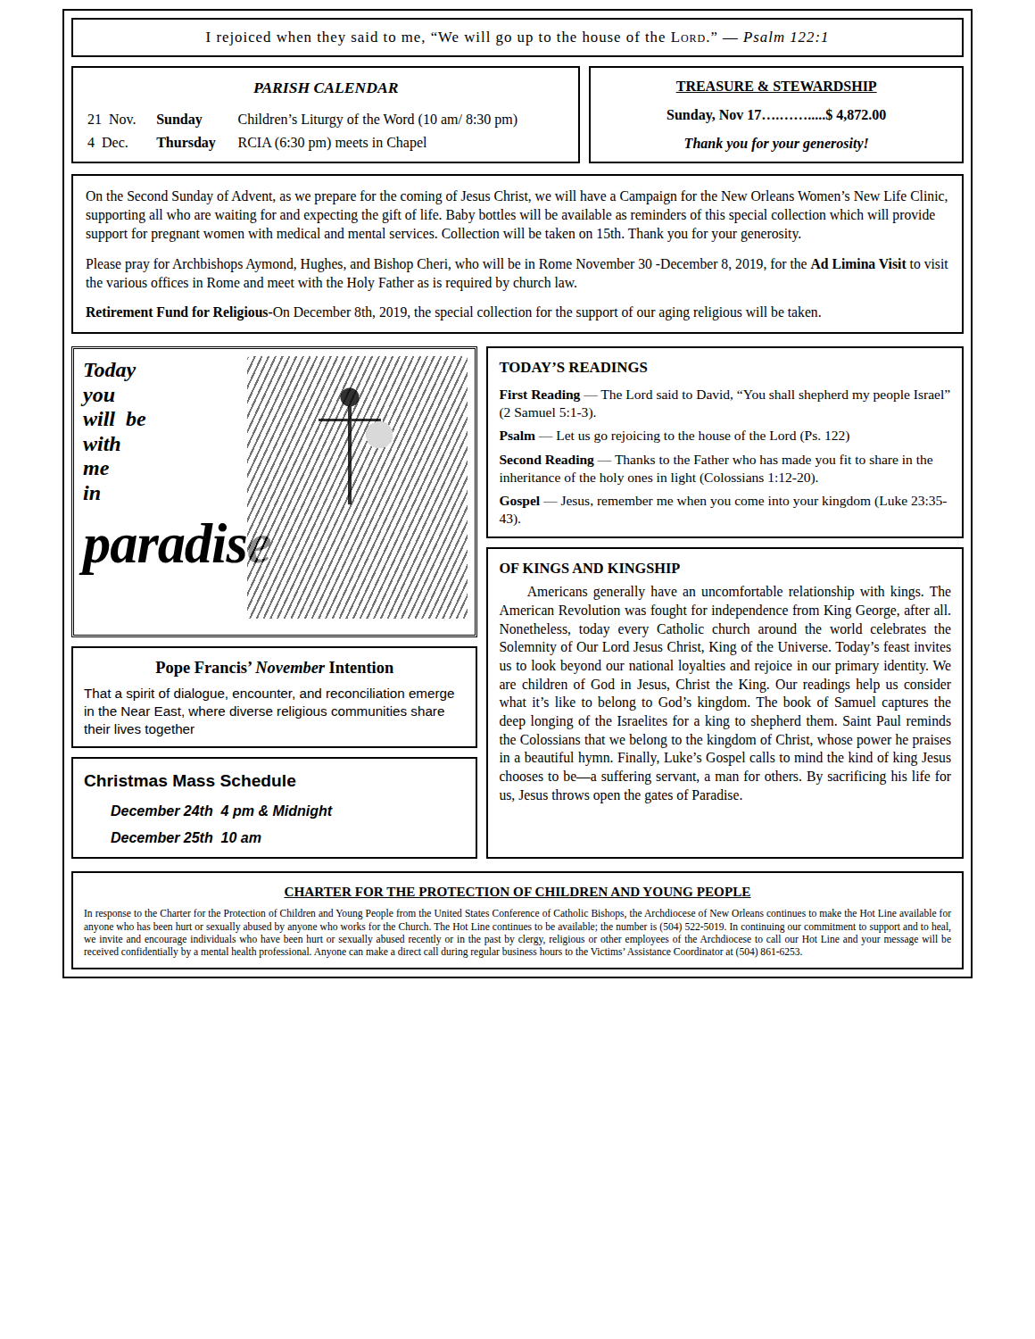I rejoiced when they said to me, “We will go up to the house of the Lord.” — Psalm 122:1
PARISH CALENDAR
| 21 Nov. | Sunday | Children’s Liturgy of the Word (10 am/ 8:30 pm) |
| 4 Dec. | Thursday | RCIA (6:30 pm) meets in Chapel |
TREASURE & STEWARDSHIP
Sunday, Nov 17….…….....$ 4,872.00
Thank you for your generosity!
On the Second Sunday of Advent, as we prepare for the coming of Jesus Christ, we will have a Campaign for the New Orleans Women’s New Life Clinic, supporting all who are waiting for and expecting the gift of life. Baby bottles will be available as reminders of this special collection which will provide support for pregnant women with medical and mental services. Collection will be taken on 15th. Thank you for your generosity.
Please pray for Archbishops Aymond, Hughes, and Bishop Cheri, who will be in Rome November 30 -December 8, 2019, for the Ad Limina Visit to visit the various offices in Rome and meet with the Holy Father as is required by church law.
Retirement Fund for Religious-On December 8th, 2019, the special collection for the support of our aging religious will be taken.
Today
you
will be
with
me
in
paradise
Pope Francis’ November Intention
That a spirit of dialogue, encounter, and reconciliation emerge in the Near East, where diverse religious communities share their lives together
Christmas Mass Schedule
December 24th 4 pm & Midnight
December 25th 10 am
TODAY’S READINGS
First Reading — The Lord said to David, “You shall shepherd my people Israel” (2 Samuel 5:1-3).
Psalm — Let us go rejoicing to the house of the Lord (Ps. 122)
Second Reading — Thanks to the Father who has made you fit to share in the inheritance of the holy ones in light (Colossians 1:12-20).
Gospel — Jesus, remember me when you come into your kingdom (Luke 23:35-43).
OF KINGS AND KINGSHIP
Americans generally have an uncomfortable relationship with kings. The American Revolution was fought for independence from King George, after all. Nonetheless, today every Catholic church around the world celebrates the Solemnity of Our Lord Jesus Christ, King of the Universe. Today’s feast invites us to look beyond our national loyalties and rejoice in our primary identity. We are children of God in Jesus, Christ the King. Our readings help us consider what it’s like to belong to God’s kingdom. The book of Samuel captures the deep longing of the Israelites for a king to shepherd them. Saint Paul reminds the Colossians that we belong to the kingdom of Christ, whose power he praises in a beautiful hymn. Finally, Luke’s Gospel calls to mind the kind of king Jesus chooses to be—a suffering servant, a man for others. By sacrificing his life for us, Jesus throws open the gates of Paradise.
CHARTER FOR THE PROTECTION OF CHILDREN AND YOUNG PEOPLE
In response to the Charter for the Protection of Children and Young People from the United States Conference of Catholic Bishops, the Archdiocese of New Orleans continues to make the Hot Line available for anyone who has been hurt or sexually abused by anyone who works for the Church. The Hot Line continues to be available; the number is (504) 522-5019. In continuing our commitment to support and to heal, we invite and encourage individuals who have been hurt or sexually abused recently or in the past by clergy, religious or other employees of the Archdiocese to call our Hot Line and your message will be received confidentially by a mental health professional. Anyone can make a direct call during regular business hours to the Victims’ Assistance Coordinator at (504) 861-6253.